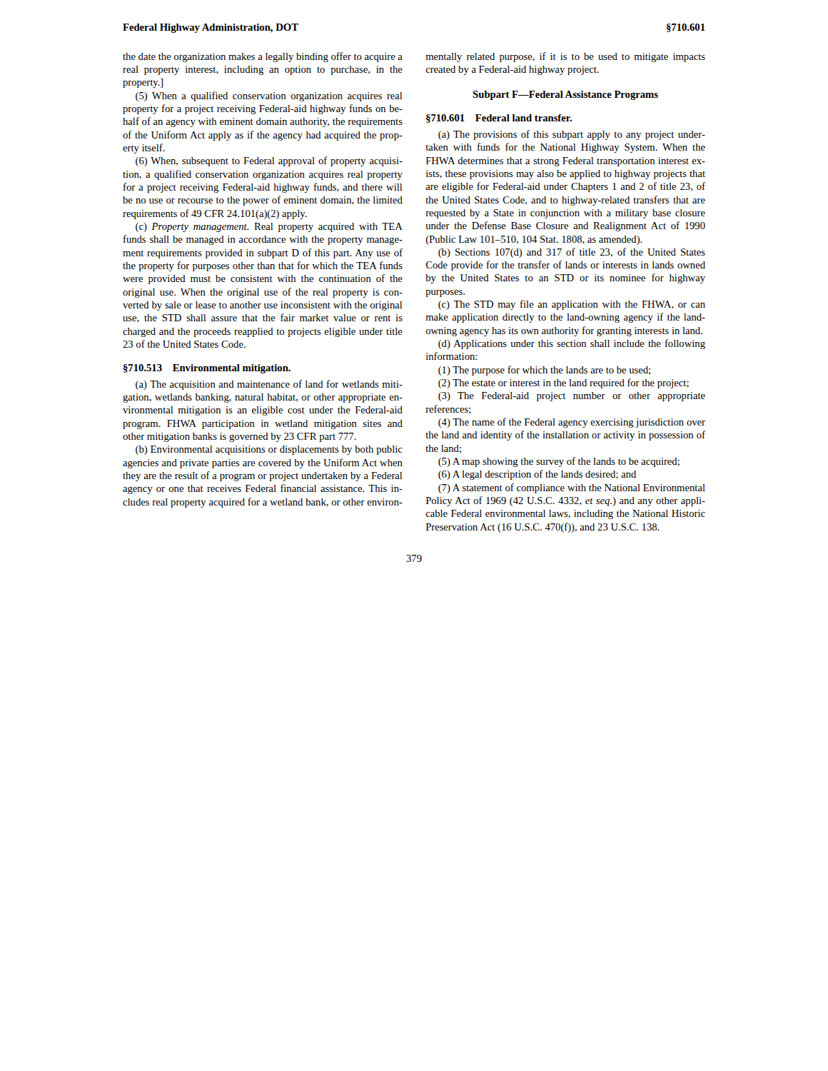Federal Highway Administration, DOT §710.601
the date the organization makes a legally binding offer to acquire a real property interest, including an option to purchase, in the property.]
(5) When a qualified conservation organization acquires real property for a project receiving Federal-aid highway funds on behalf of an agency with eminent domain authority, the requirements of the Uniform Act apply as if the agency had acquired the property itself.
(6) When, subsequent to Federal approval of property acquisition, a qualified conservation organization acquires real property for a project receiving Federal-aid highway funds, and there will be no use or recourse to the power of eminent domain, the limited requirements of 49 CFR 24.101(a)(2) apply.
(c) Property management. Real property acquired with TEA funds shall be managed in accordance with the property management requirements provided in subpart D of this part. Any use of the property for purposes other than that for which the TEA funds were provided must be consistent with the continuation of the original use. When the original use of the real property is converted by sale or lease to another use inconsistent with the original use, the STD shall assure that the fair market value or rent is charged and the proceeds reapplied to projects eligible under title 23 of the United States Code.
§710.513 Environmental mitigation.
(a) The acquisition and maintenance of land for wetlands mitigation, wetlands banking, natural habitat, or other appropriate environmental mitigation is an eligible cost under the Federal-aid program. FHWA participation in wetland mitigation sites and other mitigation banks is governed by 23 CFR part 777.
(b) Environmental acquisitions or displacements by both public agencies and private parties are covered by the Uniform Act when they are the result of a program or project undertaken by a Federal agency or one that receives Federal financial assistance. This includes real property acquired for a wetland bank, or other environmentally related purpose, if it is to be used to mitigate impacts created by a Federal-aid highway project.
Subpart F—Federal Assistance Programs
§710.601 Federal land transfer.
(a) The provisions of this subpart apply to any project undertaken with funds for the National Highway System. When the FHWA determines that a strong Federal transportation interest exists, these provisions may also be applied to highway projects that are eligible for Federal-aid under Chapters 1 and 2 of title 23, of the United States Code, and to highway-related transfers that are requested by a State in conjunction with a military base closure under the Defense Base Closure and Realignment Act of 1990 (Public Law 101–510, 104 Stat. 1808, as amended).
(b) Sections 107(d) and 317 of title 23, of the United States Code provide for the transfer of lands or interests in lands owned by the United States to an STD or its nominee for highway purposes.
(c) The STD may file an application with the FHWA, or can make application directly to the land-owning agency if the land-owning agency has its own authority for granting interests in land.
(d) Applications under this section shall include the following information:
(1) The purpose for which the lands are to be used;
(2) The estate or interest in the land required for the project;
(3) The Federal-aid project number or other appropriate references;
(4) The name of the Federal agency exercising jurisdiction over the land and identity of the installation or activity in possession of the land;
(5) A map showing the survey of the lands to be acquired;
(6) A legal description of the lands desired; and
(7) A statement of compliance with the National Environmental Policy Act of 1969 (42 U.S.C. 4332, et seq.) and any other applicable Federal environmental laws, including the National Historic Preservation Act (16 U.S.C. 470(f)), and 23 U.S.C. 138.
379